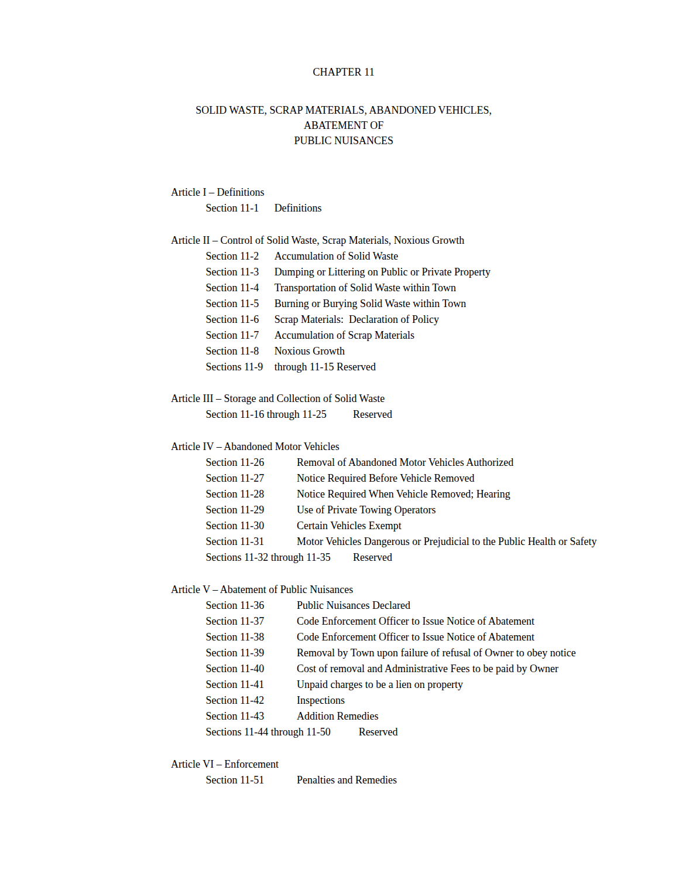CHAPTER 11
SOLID WASTE, SCRAP MATERIALS, ABANDONED VEHICLES, ABATEMENT OF
PUBLIC NUISANCES
Article I – Definitions
Section 11-1 Definitions
Article II – Control of Solid Waste, Scrap Materials, Noxious Growth
Section 11-2 Accumulation of Solid Waste
Section 11-3 Dumping or Littering on Public or Private Property
Section 11-4 Transportation of Solid Waste within Town
Section 11-5 Burning or Burying Solid Waste within Town
Section 11-6 Scrap Materials: Declaration of Policy
Section 11-7 Accumulation of Scrap Materials
Section 11-8 Noxious Growth
Sections 11-9through 11-15 Reserved
Article III – Storage and Collection of Solid Waste
Section 11-16 through 11-25 Reserved
Article IV – Abandoned Motor Vehicles
Section 11-26 Removal of Abandoned Motor Vehicles Authorized
Section 11-27 Notice Required Before Vehicle Removed
Section 11-28 Notice Required When Vehicle Removed; Hearing
Section 11-29 Use of Private Towing Operators
Section 11-30 Certain Vehicles Exempt
Section 11-31 Motor Vehicles Dangerous or Prejudicial to the Public Health or Safety
Sections 11-32 through 11-35 Reserved
Article V – Abatement of Public Nuisances
Section 11-36 Public Nuisances Declared
Section 11-37 Code Enforcement Officer to Issue Notice of Abatement
Section 11-38 Code Enforcement Officer to Issue Notice of Abatement
Section 11-39 Removal by Town upon failure of refusal of Owner to obey notice
Section 11-40 Cost of removal and Administrative Fees to be paid by Owner
Section 11-41 Unpaid charges to be a lien on property
Section 11-42 Inspections
Section 11-43 Addition Remedies
Sections 11-44 through 11-50 Reserved
Article VI – Enforcement
Section 11-51 Penalties and Remedies